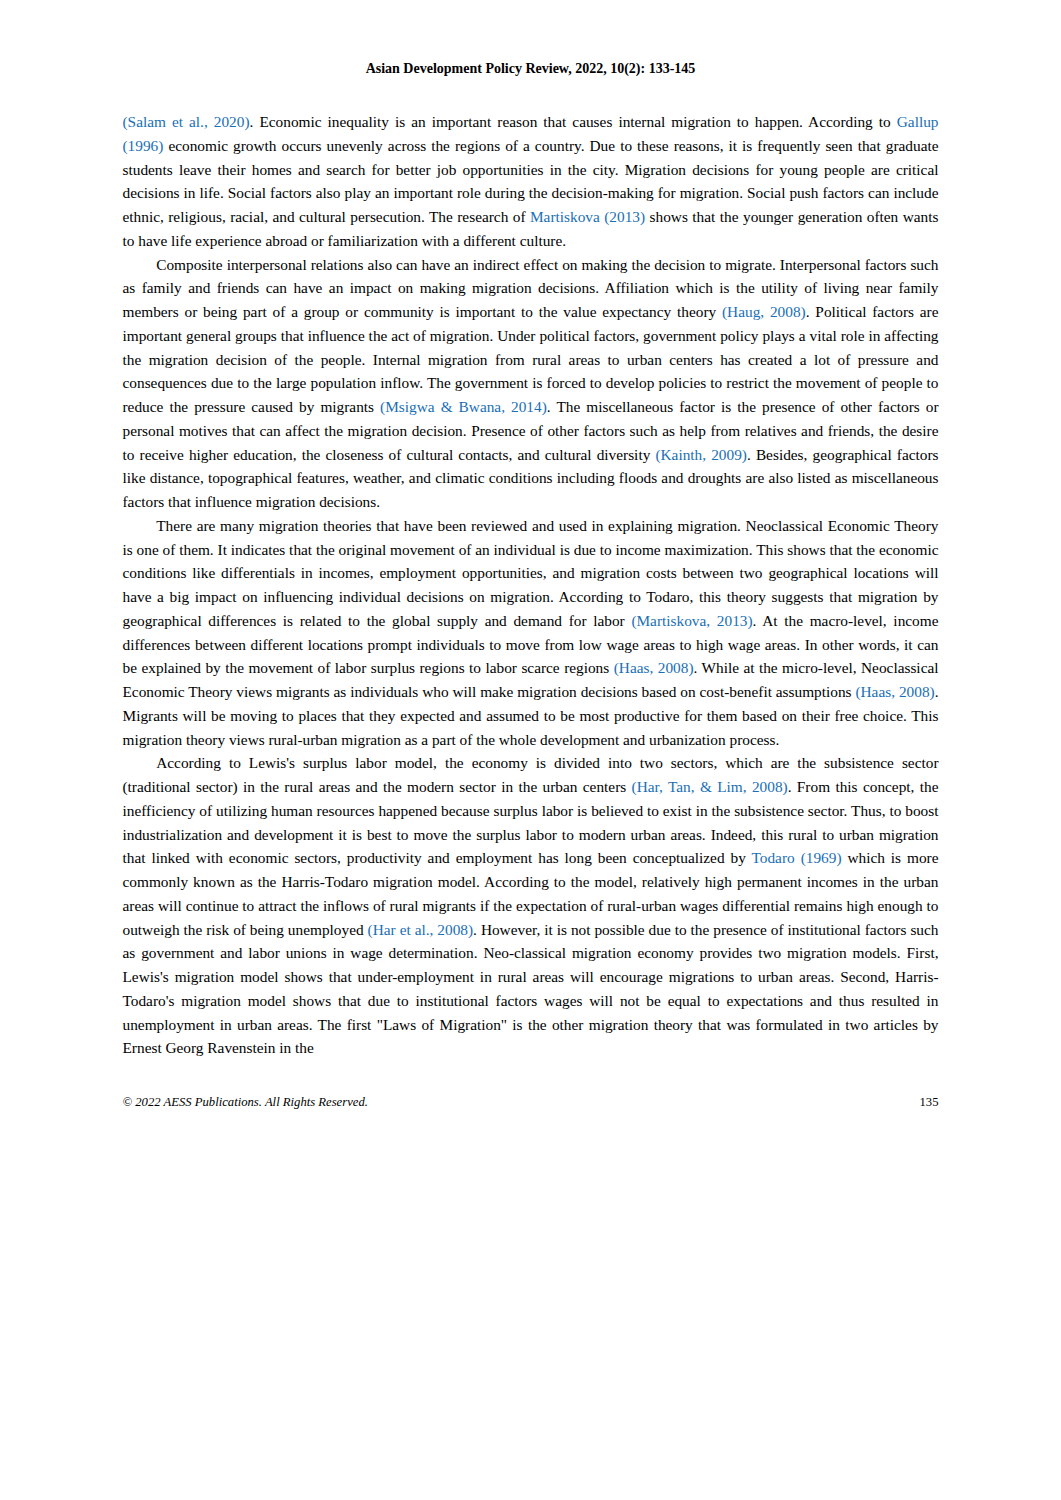Asian Development Policy Review, 2022, 10(2): 133-145
(Salam et al., 2020). Economic inequality is an important reason that causes internal migration to happen. According to Gallup (1996) economic growth occurs unevenly across the regions of a country. Due to these reasons, it is frequently seen that graduate students leave their homes and search for better job opportunities in the city. Migration decisions for young people are critical decisions in life. Social factors also play an important role during the decision-making for migration. Social push factors can include ethnic, religious, racial, and cultural persecution. The research of Martiskova (2013) shows that the younger generation often wants to have life experience abroad or familiarization with a different culture.
Composite interpersonal relations also can have an indirect effect on making the decision to migrate. Interpersonal factors such as family and friends can have an impact on making migration decisions. Affiliation which is the utility of living near family members or being part of a group or community is important to the value expectancy theory (Haug, 2008). Political factors are important general groups that influence the act of migration. Under political factors, government policy plays a vital role in affecting the migration decision of the people. Internal migration from rural areas to urban centers has created a lot of pressure and consequences due to the large population inflow. The government is forced to develop policies to restrict the movement of people to reduce the pressure caused by migrants (Msigwa & Bwana, 2014). The miscellaneous factor is the presence of other factors or personal motives that can affect the migration decision. Presence of other factors such as help from relatives and friends, the desire to receive higher education, the closeness of cultural contacts, and cultural diversity (Kainth, 2009). Besides, geographical factors like distance, topographical features, weather, and climatic conditions including floods and droughts are also listed as miscellaneous factors that influence migration decisions.
There are many migration theories that have been reviewed and used in explaining migration. Neoclassical Economic Theory is one of them. It indicates that the original movement of an individual is due to income maximization. This shows that the economic conditions like differentials in incomes, employment opportunities, and migration costs between two geographical locations will have a big impact on influencing individual decisions on migration. According to Todaro, this theory suggests that migration by geographical differences is related to the global supply and demand for labor (Martiskova, 2013). At the macro-level, income differences between different locations prompt individuals to move from low wage areas to high wage areas. In other words, it can be explained by the movement of labor surplus regions to labor scarce regions (Haas, 2008). While at the micro-level, Neoclassical Economic Theory views migrants as individuals who will make migration decisions based on cost-benefit assumptions (Haas, 2008). Migrants will be moving to places that they expected and assumed to be most productive for them based on their free choice. This migration theory views rural-urban migration as a part of the whole development and urbanization process.
According to Lewis's surplus labor model, the economy is divided into two sectors, which are the subsistence sector (traditional sector) in the rural areas and the modern sector in the urban centers (Har, Tan, & Lim, 2008). From this concept, the inefficiency of utilizing human resources happened because surplus labor is believed to exist in the subsistence sector. Thus, to boost industrialization and development it is best to move the surplus labor to modern urban areas. Indeed, this rural to urban migration that linked with economic sectors, productivity and employment has long been conceptualized by Todaro (1969) which is more commonly known as the Harris-Todaro migration model. According to the model, relatively high permanent incomes in the urban areas will continue to attract the inflows of rural migrants if the expectation of rural-urban wages differential remains high enough to outweigh the risk of being unemployed (Har et al., 2008). However, it is not possible due to the presence of institutional factors such as government and labor unions in wage determination. Neo-classical migration economy provides two migration models. First, Lewis's migration model shows that under-employment in rural areas will encourage migrations to urban areas. Second, Harris-Todaro's migration model shows that due to institutional factors wages will not be equal to expectations and thus resulted in unemployment in urban areas. The first "Laws of Migration" is the other migration theory that was formulated in two articles by Ernest Georg Ravenstein in the
© 2022 AESS Publications. All Rights Reserved. 135